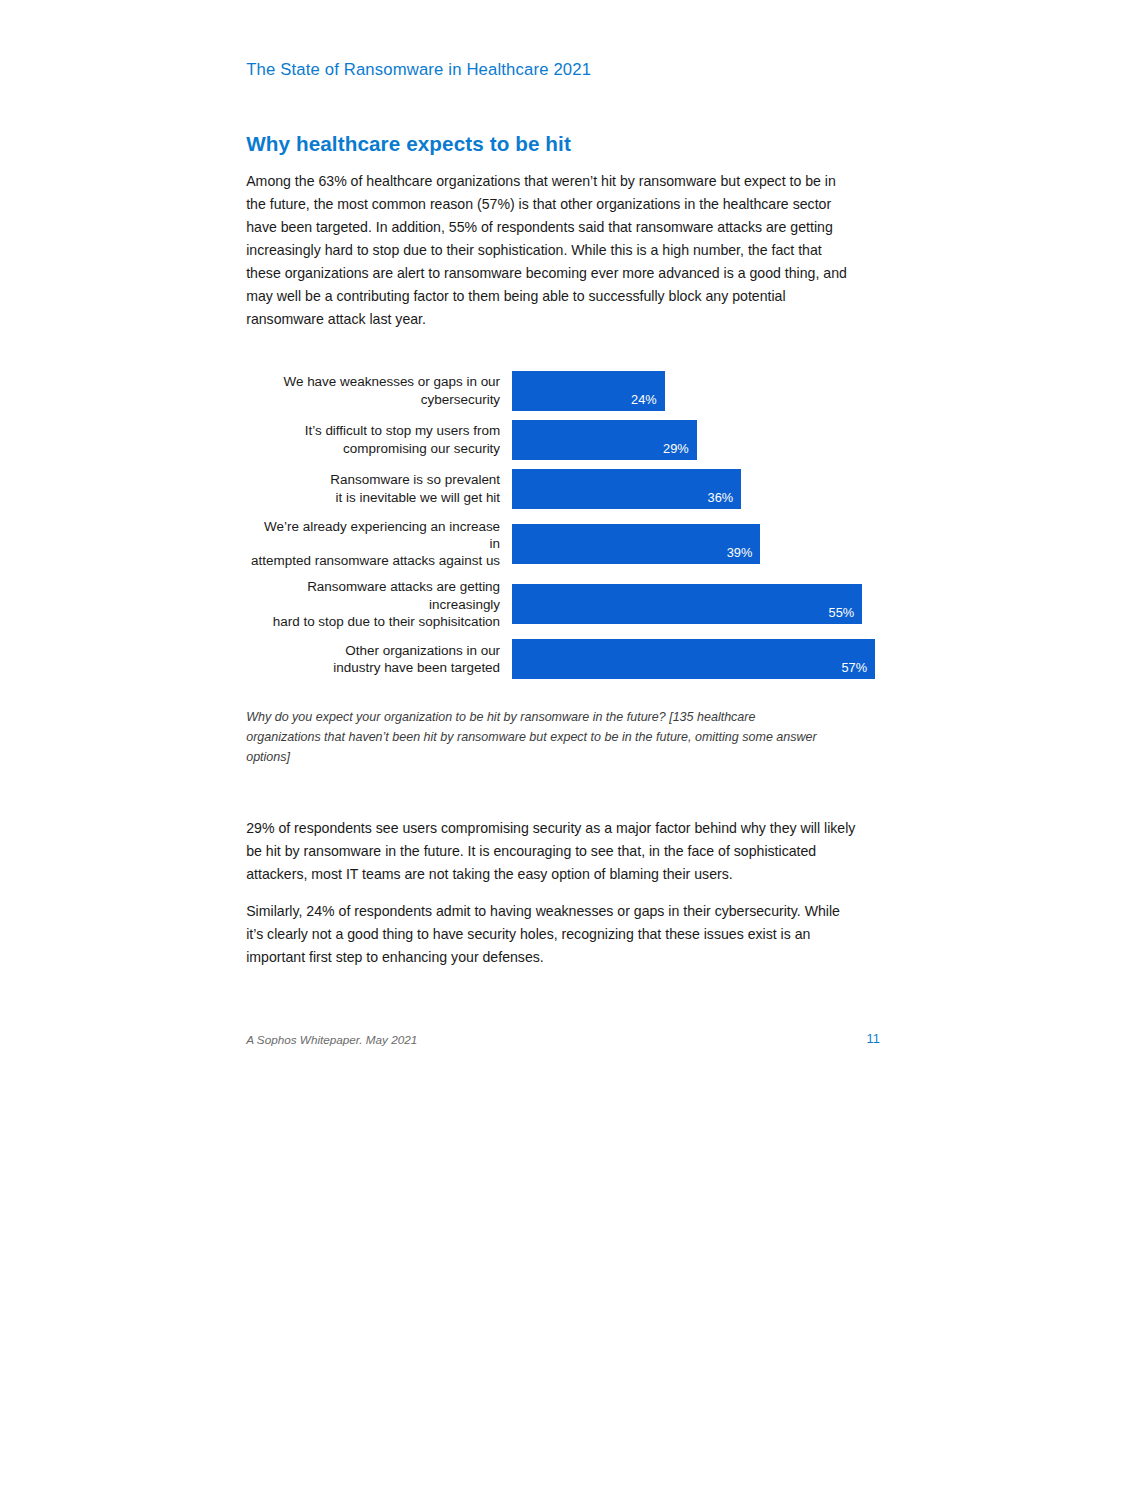The State of Ransomware in Healthcare 2021
Why healthcare expects to be hit
Among the 63% of healthcare organizations that weren’t hit by ransomware but expect to be in the future, the most common reason (57%) is that other organizations in the healthcare sector have been targeted. In addition, 55% of respondents said that ransomware attacks are getting increasingly hard to stop due to their sophistication. While this is a high number, the fact that these organizations are alert to ransomware becoming ever more advanced is a good thing, and may well be a contributing factor to them being able to successfully block any potential ransomware attack last year.
We have weaknesses or gaps in our
cybersecurity
24%
It’s difficult to stop my users from
compromising our security
29%
Ransomware is so prevalent
it is inevitable we will get hit
36%
We’re already experiencing an increase in
attempted ransomware attacks against us
39%
Ransomware attacks are getting increasingly
hard to stop due to their sophisitcation
55%
Other organizations in our
industry have been targeted
57%
Why do you expect your organization to be hit by ransomware in the future? [135 healthcare organizations that haven’t been hit by ransomware but expect to be in the future, omitting some answer options]
29% of respondents see users compromising security as a major factor behind why they will likely be hit by ransomware in the future. It is encouraging to see that, in the face of sophisticated attackers, most IT teams are not taking the easy option of blaming their users.
Similarly, 24% of respondents admit to having weaknesses or gaps in their cybersecurity. While it’s clearly not a good thing to have security holes, recognizing that these issues exist is an important first step to enhancing your defenses.
A Sophos Whitepaper. May 2021
11